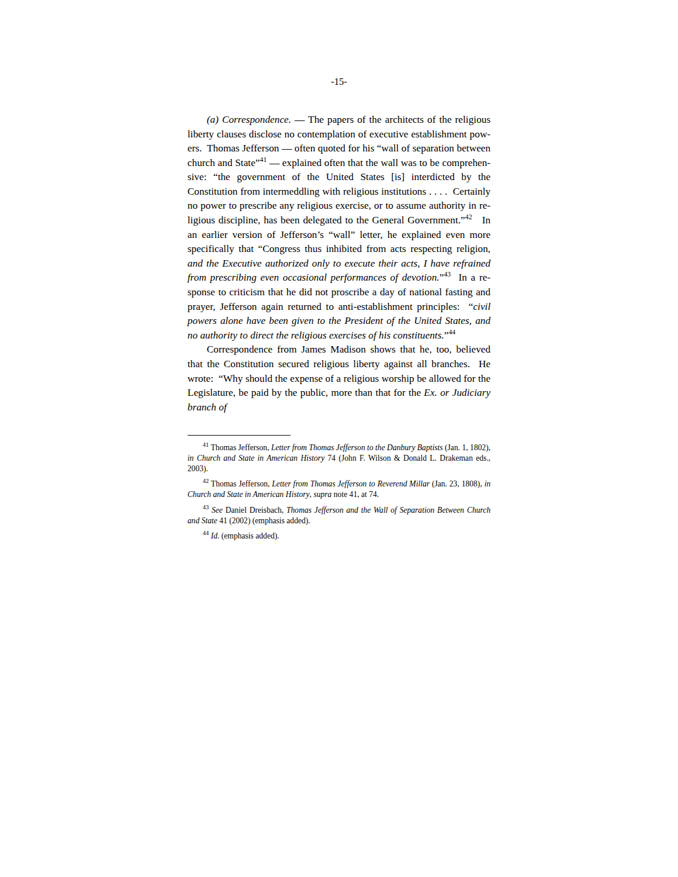-15-
(a) Correspondence. — The papers of the architects of the religious liberty clauses disclose no contemplation of executive establishment powers. Thomas Jefferson — often quoted for his “wall of separation between church and State”41 — explained often that the wall was to be comprehensive: “the government of the United States [is] interdicted by the Constitution from intermeddling with religious institutions . . . . Certainly no power to prescribe any religious exercise, or to assume authority in religious discipline, has been delegated to the General Government.”42 In an earlier version of Jefferson’s “wall” letter, he explained even more specifically that “Congress thus inhibited from acts respecting religion, and the Executive authorized only to execute their acts, I have refrained from prescribing even occasional performances of devotion.”43 In a response to criticism that he did not proscribe a day of national fasting and prayer, Jefferson again returned to anti-establishment principles: “civil powers alone have been given to the President of the United States, and no authority to direct the religious exercises of his constituents.”44
Correspondence from James Madison shows that he, too, believed that the Constitution secured religious liberty against all branches. He wrote: “Why should the expense of a religious worship be allowed for the Legislature, be paid by the public, more than that for the Ex. or Judiciary branch of
41 Thomas Jefferson, Letter from Thomas Jefferson to the Danbury Baptists (Jan. 1, 1802), in Church and State in American History 74 (John F. Wilson & Donald L. Drakeman eds., 2003).
42 Thomas Jefferson, Letter from Thomas Jefferson to Reverend Millar (Jan. 23, 1808), in Church and State in American History, supra note 41, at 74.
43 See Daniel Dreisbach, Thomas Jefferson and the Wall of Separation Between Church and State 41 (2002) (emphasis added).
44 Id. (emphasis added).